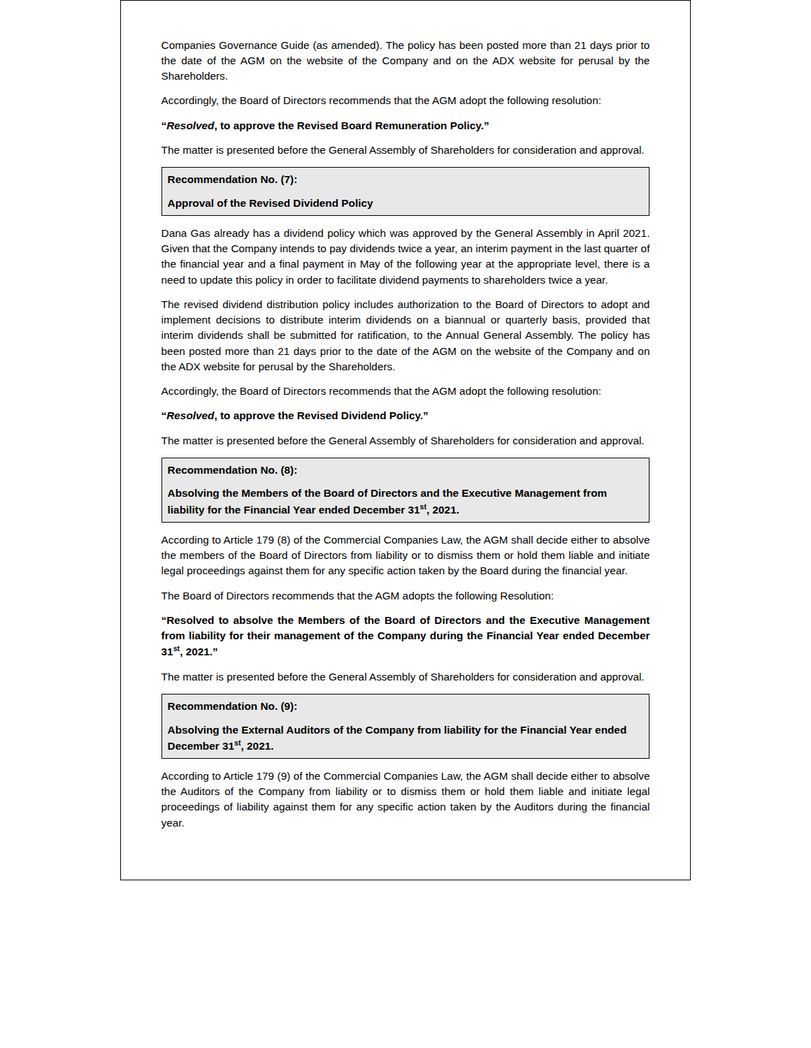Companies Governance Guide (as amended). The policy has been posted more than 21 days prior to the date of the AGM on the website of the Company and on the ADX website for perusal by the Shareholders.
Accordingly, the Board of Directors recommends that the AGM adopt the following resolution:
“Resolved, to approve the Revised Board Remuneration Policy.”
The matter is presented before the General Assembly of Shareholders for consideration and approval.
Recommendation No. (7):
Approval of the Revised Dividend Policy
Dana Gas already has a dividend policy which was approved by the General Assembly in April 2021. Given that the Company intends to pay dividends twice a year, an interim payment in the last quarter of the financial year and a final payment in May of the following year at the appropriate level, there is a need to update this policy in order to facilitate dividend payments to shareholders twice a year.
The revised dividend distribution policy includes authorization to the Board of Directors to adopt and implement decisions to distribute interim dividends on a biannual or quarterly basis, provided that interim dividends shall be submitted for ratification, to the Annual General Assembly. The policy has been posted more than 21 days prior to the date of the AGM on the website of the Company and on the ADX website for perusal by the Shareholders.
Accordingly, the Board of Directors recommends that the AGM adopt the following resolution:
“Resolved, to approve the Revised Dividend Policy.”
The matter is presented before the General Assembly of Shareholders for consideration and approval.
Recommendation No. (8):
Absolving the Members of the Board of Directors and the Executive Management from liability for the Financial Year ended December 31st, 2021.
According to Article 179 (8) of the Commercial Companies Law, the AGM shall decide either to absolve the members of the Board of Directors from liability or to dismiss them or hold them liable and initiate legal proceedings against them for any specific action taken by the Board during the financial year.
The Board of Directors recommends that the AGM adopts the following Resolution:
“Resolved to absolve the Members of the Board of Directors and the Executive Management from liability for their management of the Company during the Financial Year ended December 31st, 2021.”
The matter is presented before the General Assembly of Shareholders for consideration and approval.
Recommendation No. (9):
Absolving the External Auditors of the Company from liability for the Financial Year ended December 31st, 2021.
According to Article 179 (9) of the Commercial Companies Law, the AGM shall decide either to absolve the Auditors of the Company from liability or to dismiss them or hold them liable and initiate legal proceedings of liability against them for any specific action taken by the Auditors during the financial year.